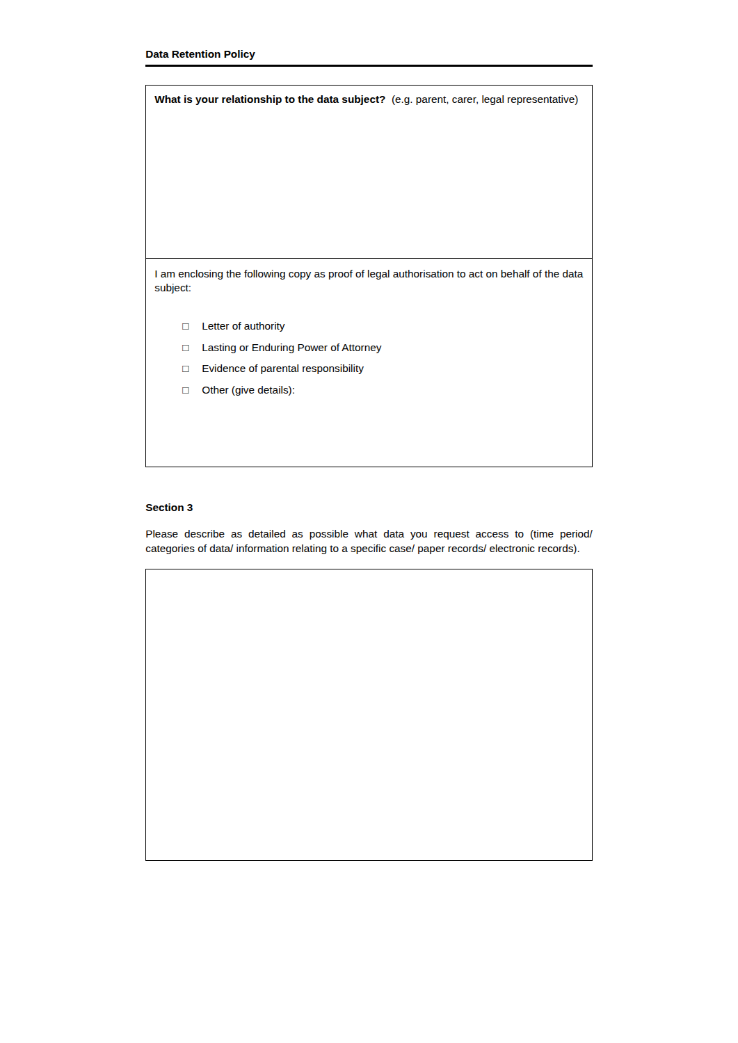Data Retention Policy
What is your relationship to the data subject? (e.g. parent, carer, legal representative)
I am enclosing the following copy as proof of legal authorisation to act on behalf of the data subject:
Letter of authority
Lasting or Enduring Power of Attorney
Evidence of parental responsibility
Other (give details):
Section 3
Please describe as detailed as possible what data you request access to (time period/ categories of data/ information relating to a specific case/ paper records/ electronic records).